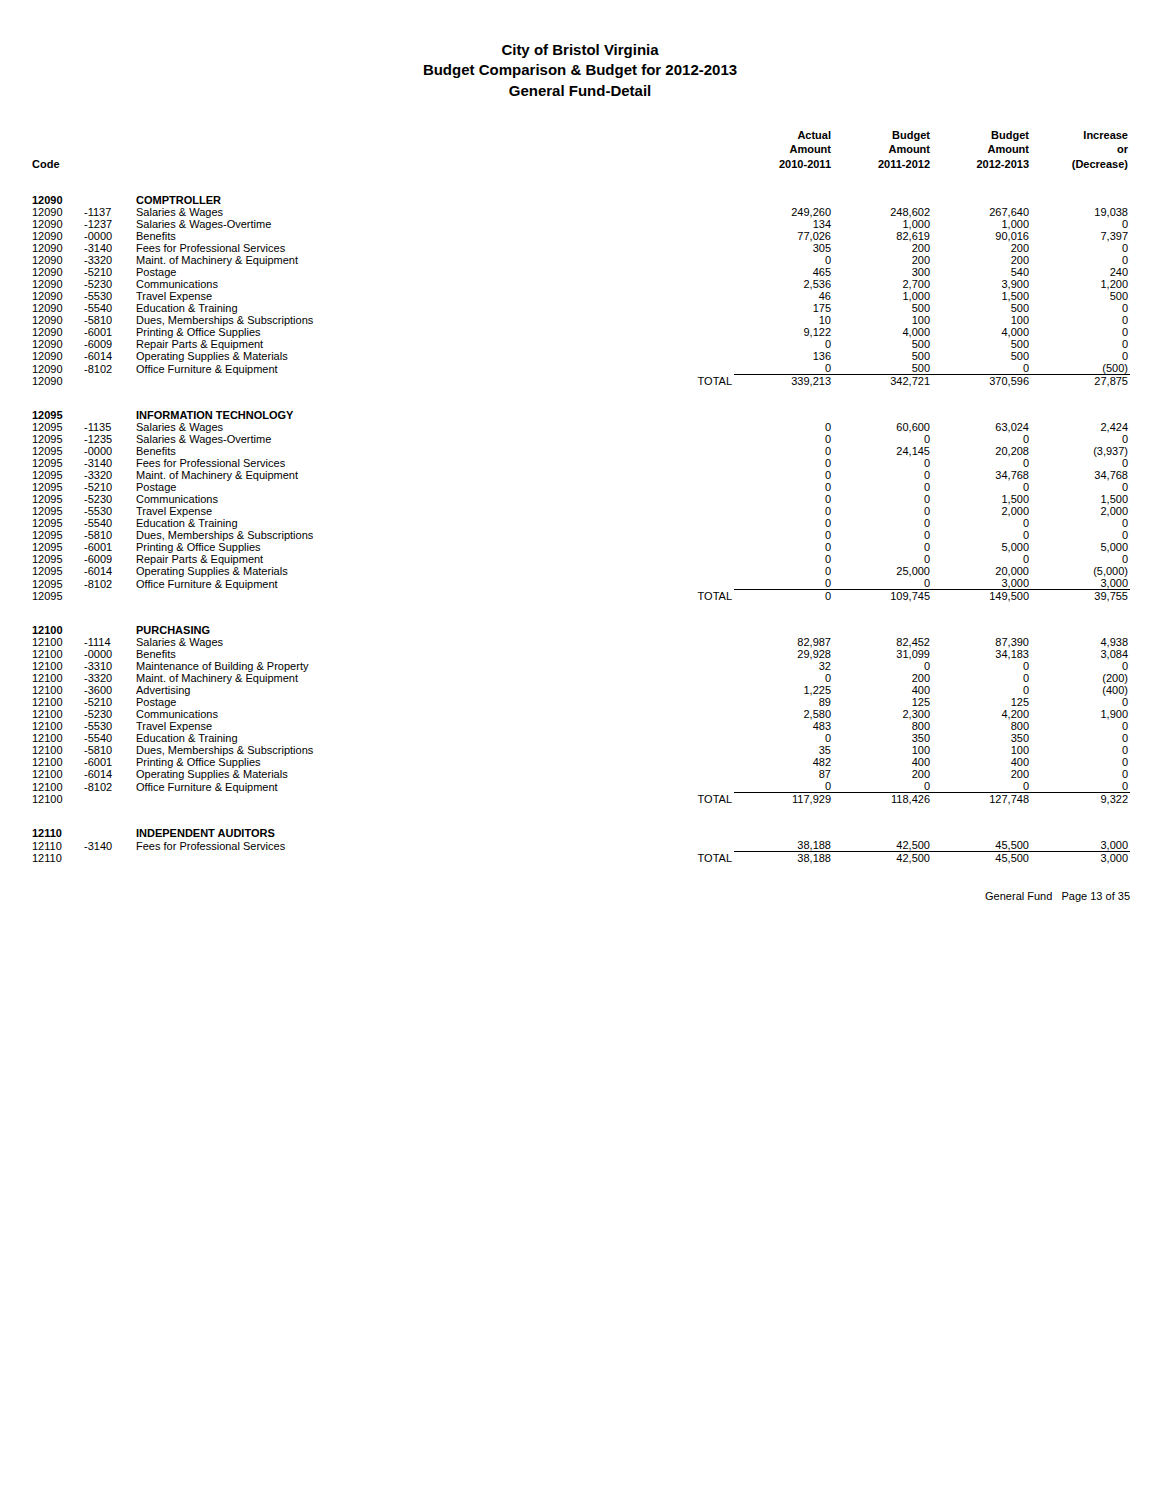City of Bristol Virginia
Budget Comparison & Budget for 2012-2013
General Fund-Detail
| | Actual Amount | Budget Amount | Budget Amount | Increase or |
| --- | --- | --- | --- | --- |
| Code | | 2010-2011 | 2011-2012 | 2012-2013 | (Decrease) |
| 12090 | | COMPTROLLER | | | | |
| 12090 | -1137 | Salaries & Wages | 249,260 | 248,602 | 267,640 | 19,038 |
| 12090 | -1237 | Salaries & Wages-Overtime | 134 | 1,000 | 1,000 | 0 |
| 12090 | -0000 | Benefits | 77,026 | 82,619 | 90,016 | 7,397 |
| 12090 | -3140 | Fees for Professional Services | 305 | 200 | 200 | 0 |
| 12090 | -3320 | Maint. of Machinery & Equipment | 0 | 200 | 200 | 0 |
| 12090 | -5210 | Postage | 465 | 300 | 540 | 240 |
| 12090 | -5230 | Communications | 2,536 | 2,700 | 3,900 | 1,200 |
| 12090 | -5530 | Travel Expense | 46 | 1,000 | 1,500 | 500 |
| 12090 | -5540 | Education & Training | 175 | 500 | 500 | 0 |
| 12090 | -5810 | Dues, Memberships & Subscriptions | 10 | 100 | 100 | 0 |
| 12090 | -6001 | Printing & Office Supplies | 9,122 | 4,000 | 4,000 | 0 |
| 12090 | -6009 | Repair Parts & Equipment | 0 | 500 | 500 | 0 |
| 12090 | -6014 | Operating Supplies & Materials | 136 | 500 | 500 | 0 |
| 12090 | -8102 | Office Furniture & Equipment | 0 | 500 | 0 | (500) |
| 12090 | | TOTAL | 339,213 | 342,721 | 370,596 | 27,875 |
| 12095 | | INFORMATION TECHNOLOGY | | | | |
| 12095 | -1135 | Salaries & Wages | 0 | 60,600 | 63,024 | 2,424 |
| 12095 | -1235 | Salaries & Wages-Overtime | 0 | 0 | 0 | 0 |
| 12095 | -0000 | Benefits | 0 | 24,145 | 20,208 | (3,937) |
| 12095 | -3140 | Fees for Professional Services | 0 | 0 | 0 | 0 |
| 12095 | -3320 | Maint. of Machinery & Equipment | 0 | 0 | 34,768 | 34,768 |
| 12095 | -5210 | Postage | 0 | 0 | 0 | 0 |
| 12095 | -5230 | Communications | 0 | 0 | 1,500 | 1,500 |
| 12095 | -5530 | Travel Expense | 0 | 0 | 2,000 | 2,000 |
| 12095 | -5540 | Education & Training | 0 | 0 | 0 | 0 |
| 12095 | -5810 | Dues, Memberships & Subscriptions | 0 | 0 | 0 | 0 |
| 12095 | -6001 | Printing & Office Supplies | 0 | 0 | 5,000 | 5,000 |
| 12095 | -6009 | Repair Parts & Equipment | 0 | 0 | 0 | 0 |
| 12095 | -6014 | Operating Supplies & Materials | 0 | 25,000 | 20,000 | (5,000) |
| 12095 | -8102 | Office Furniture & Equipment | 0 | 0 | 3,000 | 3,000 |
| 12095 | | TOTAL | 0 | 109,745 | 149,500 | 39,755 |
| 12100 | | PURCHASING | | | | |
| 12100 | -1114 | Salaries & Wages | 82,987 | 82,452 | 87,390 | 4,938 |
| 12100 | -0000 | Benefits | 29,928 | 31,099 | 34,183 | 3,084 |
| 12100 | -3310 | Maintenance of Building & Property | 32 | 0 | 0 | 0 |
| 12100 | -3320 | Maint. of Machinery & Equipment | 0 | 200 | 0 | (200) |
| 12100 | -3600 | Advertising | 1,225 | 400 | 0 | (400) |
| 12100 | -5210 | Postage | 89 | 125 | 125 | 0 |
| 12100 | -5230 | Communications | 2,580 | 2,300 | 4,200 | 1,900 |
| 12100 | -5530 | Travel Expense | 483 | 800 | 800 | 0 |
| 12100 | -5540 | Education & Training | 0 | 350 | 350 | 0 |
| 12100 | -5810 | Dues, Memberships & Subscriptions | 35 | 100 | 100 | 0 |
| 12100 | -6001 | Printing & Office Supplies | 482 | 400 | 400 | 0 |
| 12100 | -6014 | Operating Supplies & Materials | 87 | 200 | 200 | 0 |
| 12100 | -8102 | Office Furniture & Equipment | 0 | 0 | 0 | 0 |
| 12100 | | TOTAL | 117,929 | 118,426 | 127,748 | 9,322 |
| 12110 | | INDEPENDENT AUDITORS | | | | |
| 12110 | -3140 | Fees for Professional Services | 38,188 | 42,500 | 45,500 | 3,000 |
| 12110 | | TOTAL | 38,188 | 42,500 | 45,500 | 3,000 |
General Fund Page 13 of 35